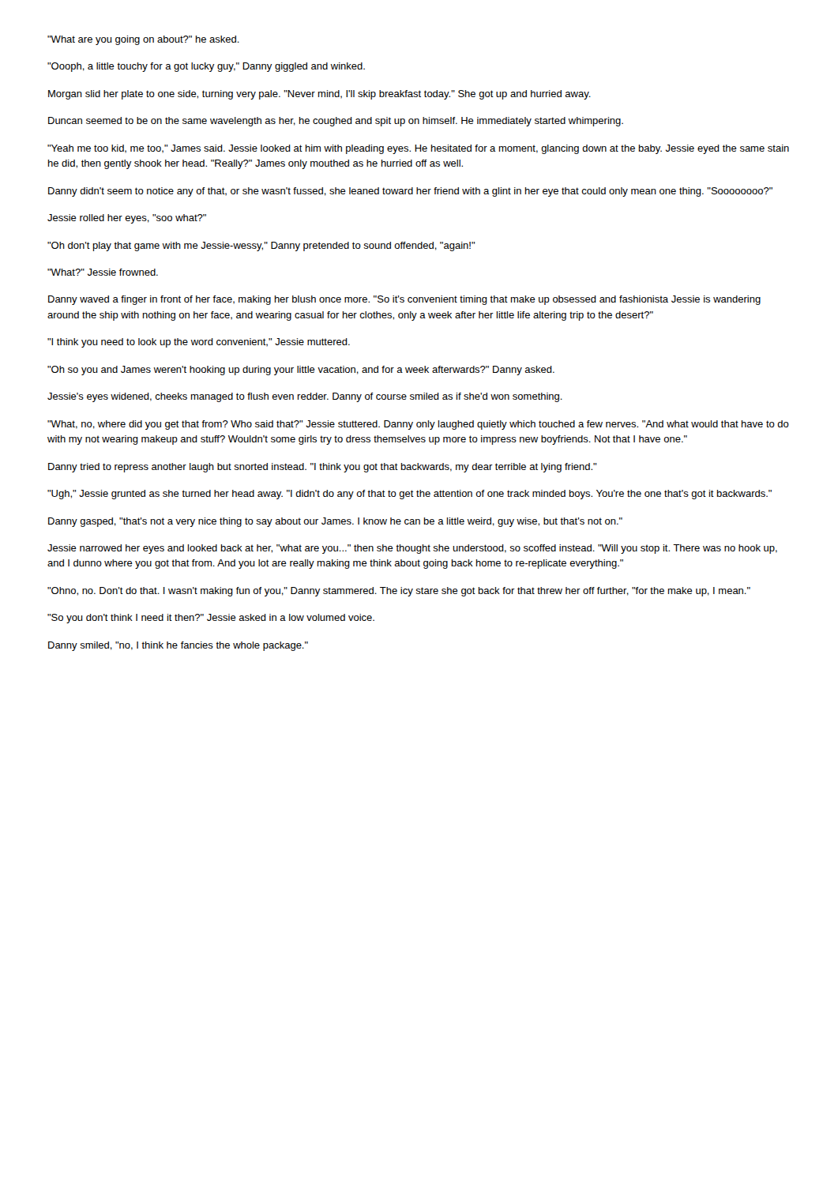"What are you going on about?" he asked.
"Oooph, a little touchy for a got lucky guy," Danny giggled and winked.
Morgan slid her plate to one side, turning very pale. "Never mind, I'll skip breakfast today." She got up and hurried away.
Duncan seemed to be on the same wavelength as her, he coughed and spit up on himself. He immediately started whimpering.
"Yeah me too kid, me too," James said. Jessie looked at him with pleading eyes. He hesitated for a moment, glancing down at the baby. Jessie eyed the same stain he did, then gently shook her head. "Really?" James only mouthed as he hurried off as well.
Danny didn't seem to notice any of that, or she wasn't fussed, she leaned toward her friend with a glint in her eye that could only mean one thing. "Soooooooo?"
Jessie rolled her eyes, "soo what?"
"Oh don't play that game with me Jessie-wessy," Danny pretended to sound offended, "again!"
"What?" Jessie frowned.
Danny waved a finger in front of her face, making her blush once more. "So it's convenient timing that make up obsessed and fashionista Jessie is wandering around the ship with nothing on her face, and wearing casual for her clothes, only a week after her little life altering trip to the desert?"
"I think you need to look up the word convenient," Jessie muttered.
"Oh so you and James weren't hooking up during your little vacation, and for a week afterwards?" Danny asked.
Jessie's eyes widened, cheeks managed to flush even redder. Danny of course smiled as if she'd won something.
"What, no, where did you get that from? Who said that?" Jessie stuttered. Danny only laughed quietly which touched a few nerves. "And what would that have to do with my not wearing makeup and stuff? Wouldn't some girls try to dress themselves up more to impress new boyfriends. Not that I have one."
Danny tried to repress another laugh but snorted instead. "I think you got that backwards, my dear terrible at lying friend."
"Ugh," Jessie grunted as she turned her head away. "I didn't do any of that to get the attention of one track minded boys. You're the one that's got it backwards."
Danny gasped, "that's not a very nice thing to say about our James. I know he can be a little weird, guy wise, but that's not on."
Jessie narrowed her eyes and looked back at her, "what are you..." then she thought she understood, so scoffed instead. "Will you stop it. There was no hook up, and I dunno where you got that from. And you lot are really making me think about going back home to re-replicate everything."
"Ohno, no. Don't do that. I wasn't making fun of you," Danny stammered. The icy stare she got back for that threw her off further, "for the make up, I mean."
"So you don't think I need it then?" Jessie asked in a low volumed voice.
Danny smiled, "no, I think he fancies the whole package."